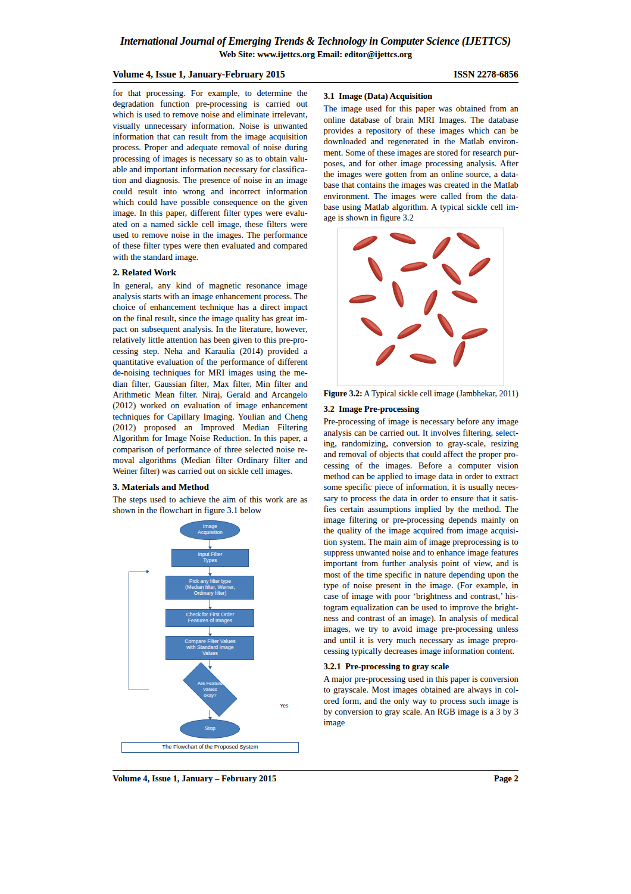International Journal of Emerging Trends & Technology in Computer Science (IJETTCS)
Web Site: www.ijettcs.org Email: editor@ijettcs.org
Volume 4, Issue 1, January-February 2015 ISSN 2278-6856
for that processing. For example, to determine the degradation function pre-processing is carried out which is used to remove noise and eliminate irrelevant, visually unnecessary information. Noise is unwanted information that can result from the image acquisition process. Proper and adequate removal of noise during processing of images is necessary so as to obtain valuable and important information necessary for classification and diagnosis. The presence of noise in an image could result into wrong and incorrect information which could have possible consequence on the given image. In this paper, different filter types were evaluated on a named sickle cell image, these filters were used to remove noise in the images. The performance of these filter types were then evaluated and compared with the standard image.
2. Related Work
In general, any kind of magnetic resonance image analysis starts with an image enhancement process. The choice of enhancement technique has a direct impact on the final result, since the image quality has great impact on subsequent analysis. In the literature, however, relatively little attention has been given to this pre-processing step. Neha and Karaulia (2014) provided a quantitative evaluation of the performance of different de-noising techniques for MRI images using the median filter, Gaussian filter, Max filter, Min filter and Arithmetic Mean filter. Niraj, Gerald and Arcangelo (2012) worked on evaluation of image enhancement techniques for Capillary Imaging. Youlian and Cheng (2012) proposed an Improved Median Filtering Algorithm for Image Noise Reduction. In this paper, a comparison of performance of three selected noise removal algorithms (Median filter Ordinary filter and Weiner filter) was carried out on sickle cell images.
3. Materials and Method
The steps used to achieve the aim of this work are as shown in the flowchart in figure 3.1 below
Image
Acquisition
Input Filter
Types
Pick any filter type
(Median filter, Weiner,
Ordinary filter)
Check for First Order
Features of Images
Compare Filter Values
with Standard Image
Values
Are Feature
Values
okay?
Yes
Stop
The Flowchart of the Proposed System
3.1 Image (Data) Acquisition
The image used for this paper was obtained from an online database of brain MRI Images. The database provides a repository of these images which can be downloaded and regenerated in the Matlab environment. Some of these images are stored for research purposes, and for other image processing analysis. After the images were gotten from an online source, a database that contains the images was created in the Matlab environment. The images were called from the database using Matlab algorithm. A typical sickle cell image is shown in figure 3.2
Figure 3.2: A Typical sickle cell image (Jambhekar, 2011)
3.2 Image Pre-processing
Pre-processing of image is necessary before any image analysis can be carried out. It involves filtering, selecting, randomizing, conversion to gray-scale, resizing and removal of objects that could affect the proper processing of the images. Before a computer vision method can be applied to image data in order to extract some specific piece of information, it is usually necessary to process the data in order to ensure that it satisfies certain assumptions implied by the method. The image filtering or pre-processing depends mainly on the quality of the image acquired from image acquisition system. The main aim of image preprocessing is to suppress unwanted noise and to enhance image features important from further analysis point of view, and is most of the time specific in nature depending upon the type of noise present in the image. (For example, in case of image with poor ‘brightness and contrast,’ histogram equalization can be used to improve the brightness and contrast of an image). In analysis of medical images, we try to avoid image pre-processing unless and until it is very much necessary as image preprocessing typically decreases image information content.
3.2.1 Pre-processing to gray scale
A major pre-processing used in this paper is conversion to grayscale. Most images obtained are always in colored form, and the only way to process such image is by conversion to gray scale. An RGB image is a 3 by 3 image
Volume 4, Issue 1, January – February 2015 Page 2